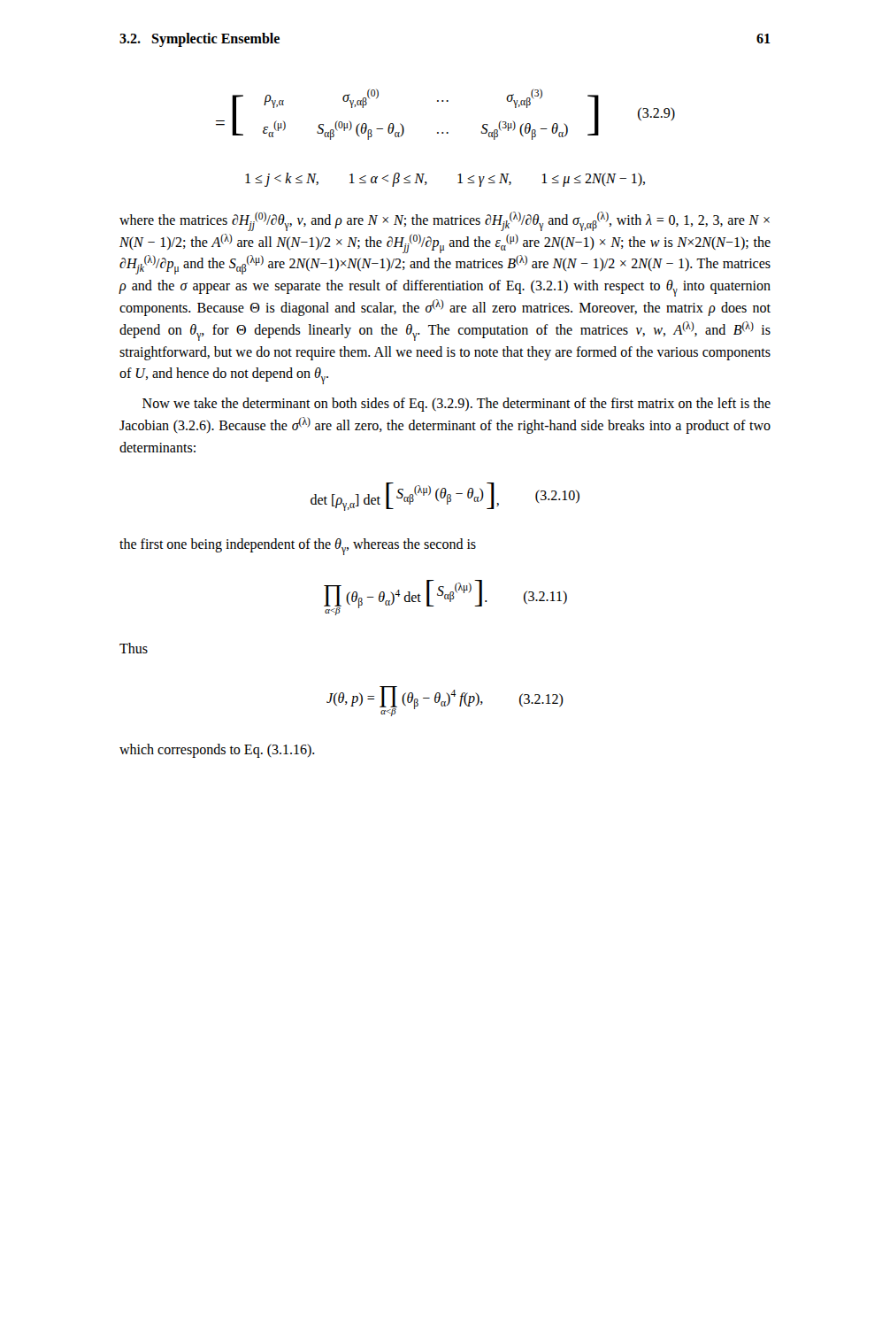3.2. Symplectic Ensemble 61
= [
| ρ γ,α | σ γ,αβ (0) | … | σ γ,αβ (3) |
| ε α (μ) | S αβ (0μ) ( θ β − θ α ) | … | S αβ (3μ) ( θ β − θ α ) |
]
(3.2.9)
1 ≤ j < k ≤ N, 1 ≤ α < β ≤ N, 1 ≤ γ ≤ N, 1 ≤ μ ≤ 2N(N − 1),
where the matrices ∂Hjj(0)/∂θγ, v, and ρ are N × N; the matrices ∂Hjk(λ)/∂θγ and σγ,αβ(λ), with λ = 0, 1, 2, 3, are N × N(N − 1)/2; the A(λ) are all N(N−1)/2 × N; the ∂Hjj(0)/∂pμ and the εα(μ) are 2N(N−1) × N; the w is N×2N(N−1); the ∂Hjk(λ)/∂pμ and the Sαβ(λμ) are 2N(N−1)×N(N−1)/2; and the matrices B(λ) are N(N − 1)/2 × 2N(N − 1). The matrices ρ and the σ appear as we separate the result of differentiation of Eq. (3.2.1) with respect to θγ into quaternion components. Because Θ is diagonal and scalar, the σ(λ) are all zero matrices. Moreover, the matrix ρ does not depend on θγ, for Θ depends linearly on the θγ. The computation of the matrices v, w, A(λ), and B(λ) is straightforward, but we do not require them. All we need is to note that they are formed of the various components of U, and hence do not depend on θγ.
Now we take the determinant on both sides of Eq. (3.2.9). The determinant of the first matrix on the left is the Jacobian (3.2.6). Because the σ(λ) are all zero, the determinant of the right-hand side breaks into a product of two determinants:
det [ργ,α] det [ Sαβ(λμ) (θβ − θα) ] ,
(3.2.10)
the first one being independent of the θγ, whereas the second is
∏α<β (θβ − θα)4 det [ Sαβ(λμ) ] .
(3.2.11)
Thus
J(θ, p) = ∏α<β (θβ − θα)4 f(p),
(3.2.12)
which corresponds to Eq. (3.1.16).